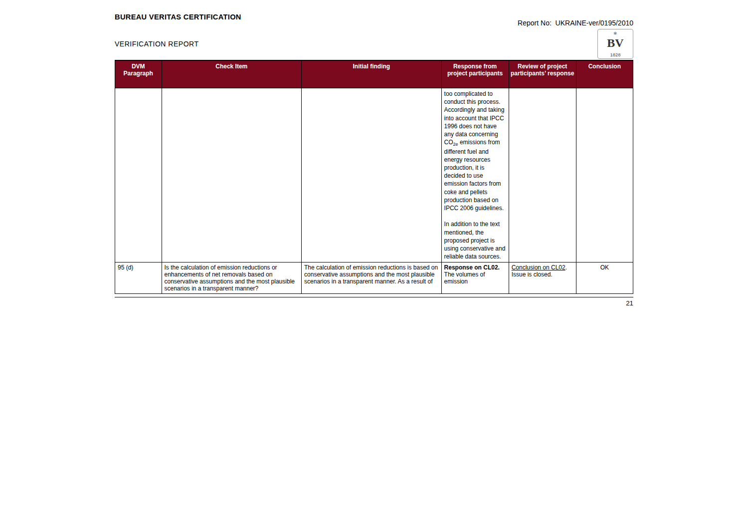BUREAU VERITAS CERTIFICATION
Report No: UKRAINE-ver/0195/2010
VERIFICATION REPORT
❄ BV 1828
| DVM Paragraph | Check Item | Initial finding | Response from project participants | Review of project participants’ response | Conclusion |
| --- | --- | --- | --- | --- | --- |
| | | | too complicated to conduct this process. Accordingly and taking into account that IPCC 1996 does not have any data concerning CO 2e emissions from different fuel and energy resources production, it is decided to use emission factors from coke and pellets production based on IPCC 2006 guidelines. In addition to the text mentioned, the proposed project is using conservative and reliable data sources. | | |
| 95 (d) | Is the calculation of emission reductions or enhancements of net removals based on conservative assumptions and the most plausible scenarios in a transparent manner? | The calculation of emission reductions is based on conservative assumptions and the most plausible scenarios in a transparent manner. As a result of | Response on CL02. The volumes of emission | Conclusion on CL02 . Issue is closed. | OK |
21